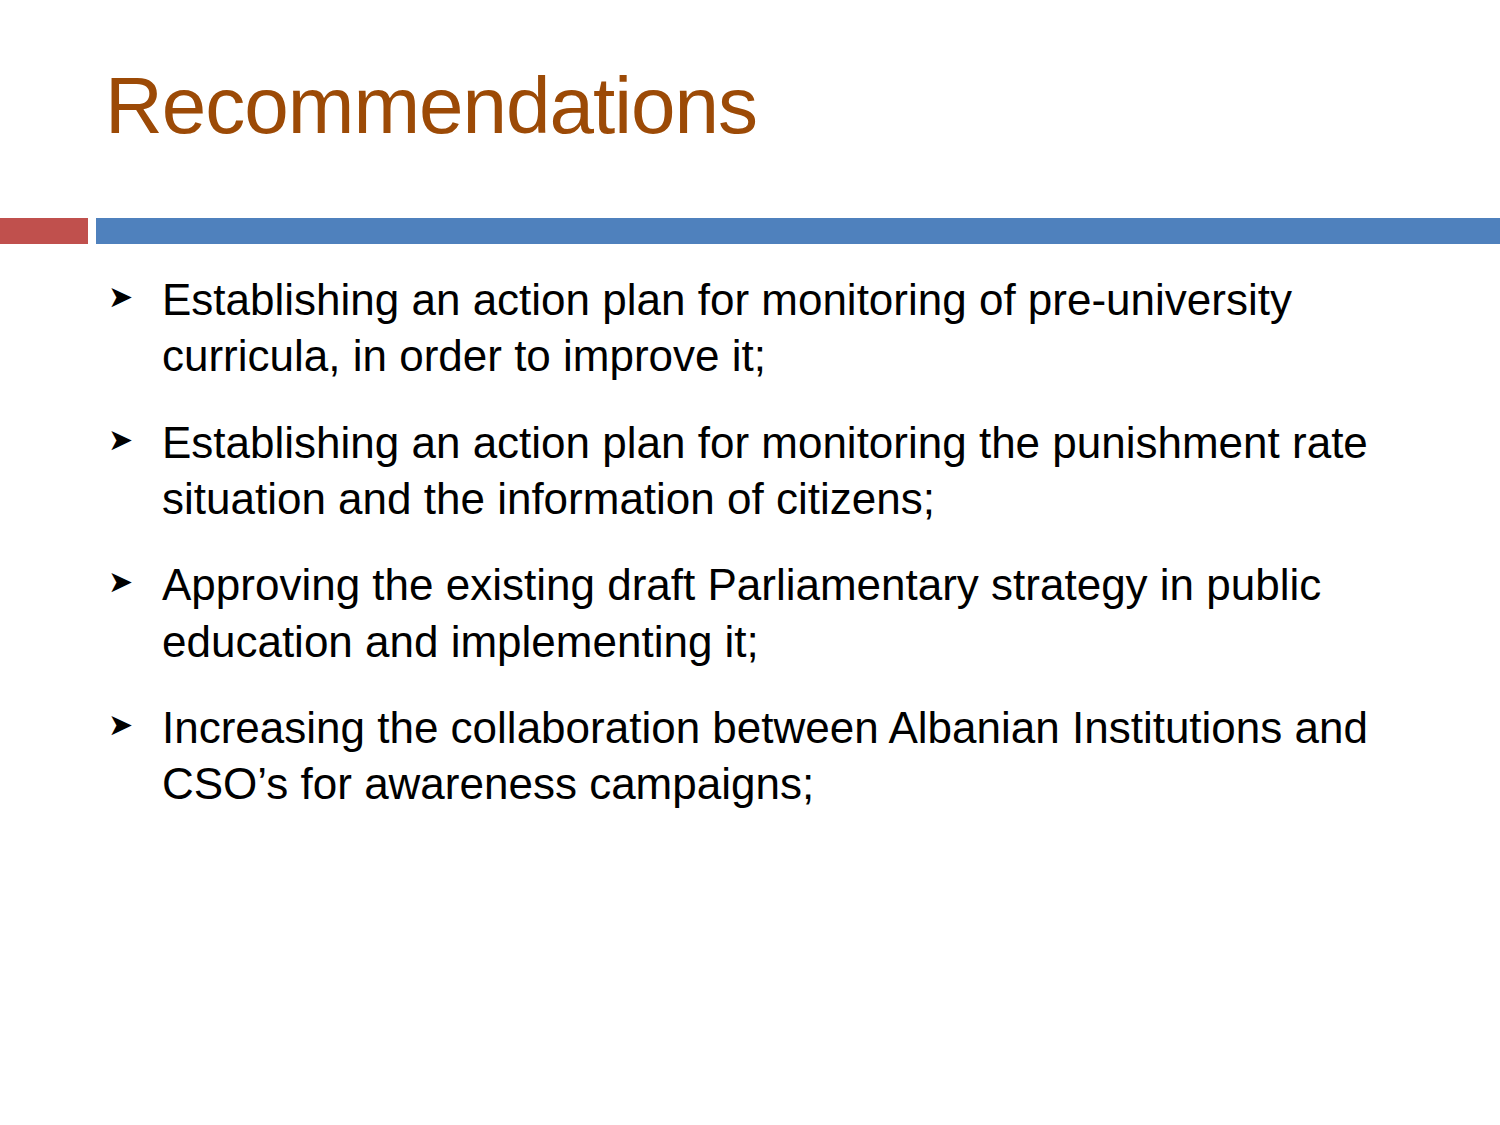Recommendations
Establishing an action plan for monitoring of pre-university curricula, in order to improve it;
Establishing an action plan for monitoring the punishment rate situation and the information of citizens;
Approving the existing draft Parliamentary strategy in public education and implementing it;
Increasing the collaboration between Albanian Institutions and CSO’s for awareness campaigns;